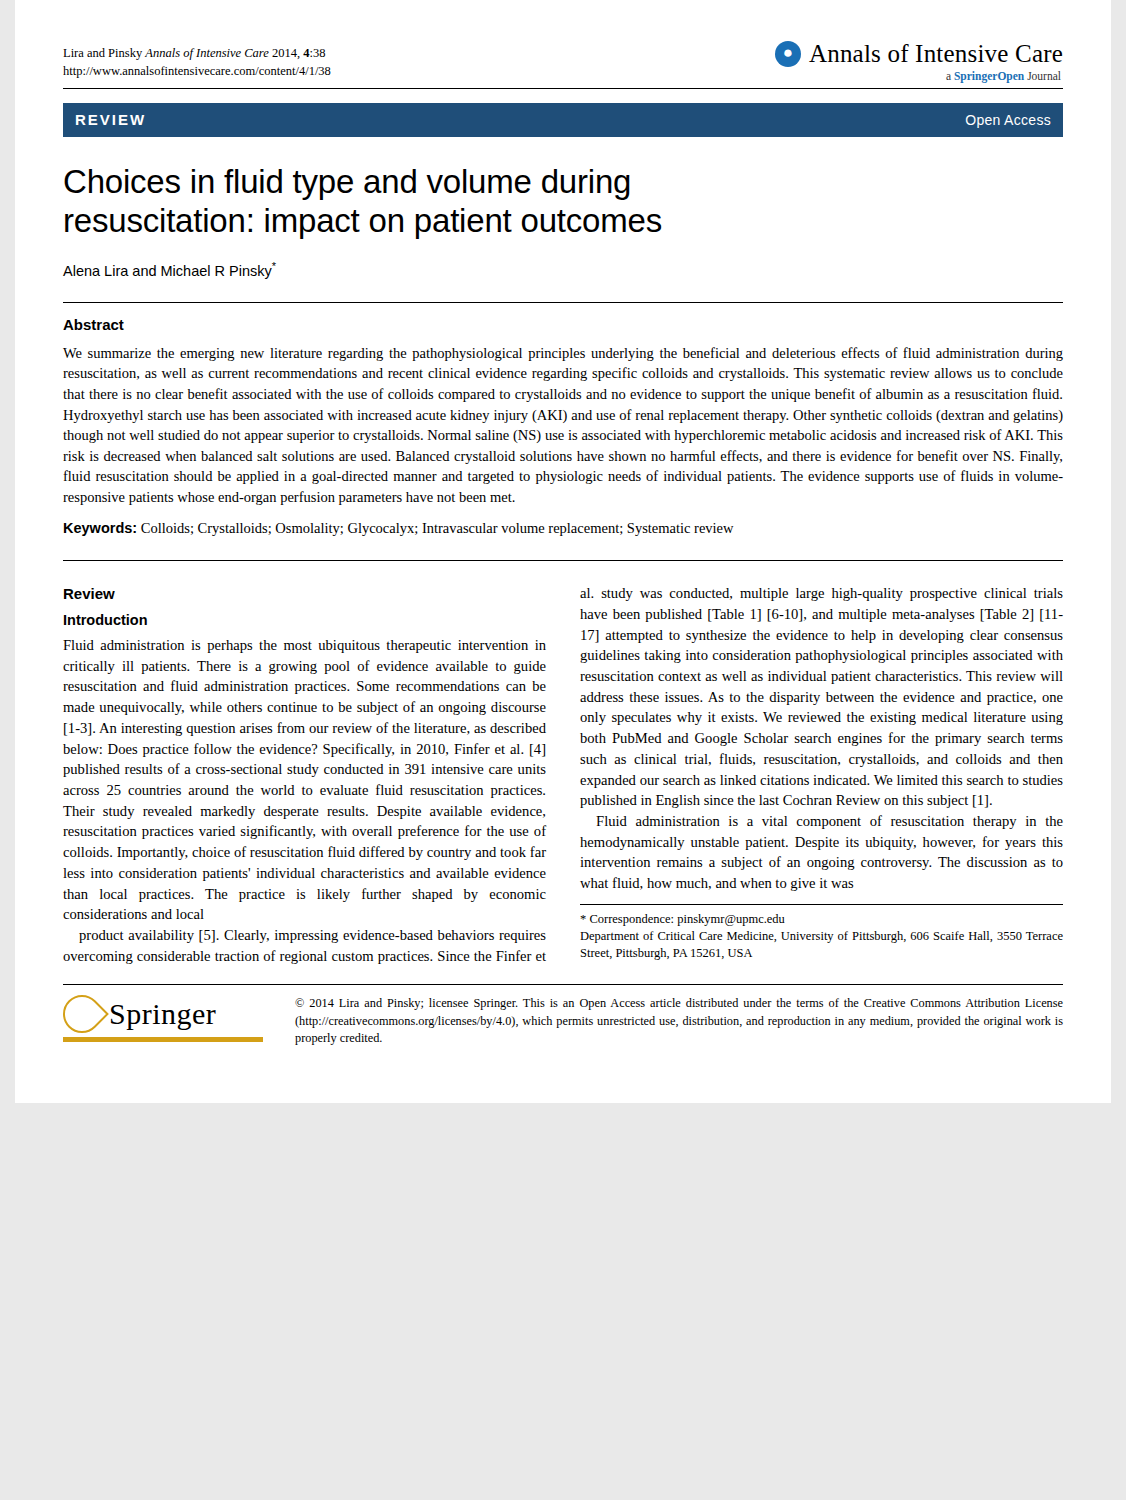Lira and Pinsky Annals of Intensive Care 2014, 4:38
http://www.annalsofintensivecare.com/content/4/1/38
● Annals of Intensive Care
a SpringerOpen Journal
REVIEW
Open Access
Choices in fluid type and volume during
resuscitation: impact on patient outcomes
Alena Lira and Michael R Pinsky*
Abstract
We summarize the emerging new literature regarding the pathophysiological principles underlying the beneficial and deleterious effects of fluid administration during resuscitation, as well as current recommendations and recent clinical evidence regarding specific colloids and crystalloids. This systematic review allows us to conclude that there is no clear benefit associated with the use of colloids compared to crystalloids and no evidence to support the unique benefit of albumin as a resuscitation fluid. Hydroxyethyl starch use has been associated with increased acute kidney injury (AKI) and use of renal replacement therapy. Other synthetic colloids (dextran and gelatins) though not well studied do not appear superior to crystalloids. Normal saline (NS) use is associated with hyperchloremic metabolic acidosis and increased risk of AKI. This risk is decreased when balanced salt solutions are used. Balanced crystalloid solutions have shown no harmful effects, and there is evidence for benefit over NS. Finally, fluid resuscitation should be applied in a goal-directed manner and targeted to physiologic needs of individual patients. The evidence supports use of fluids in volume-responsive patients whose end-organ perfusion parameters have not been met.
Keywords: Colloids; Crystalloids; Osmolality; Glycocalyx; Intravascular volume replacement; Systematic review
Review
Introduction
Fluid administration is perhaps the most ubiquitous therapeutic intervention in critically ill patients. There is a growing pool of evidence available to guide resuscitation and fluid administration practices. Some recommendations can be made unequivocally, while others continue to be subject of an ongoing discourse [1-3]. An interesting question arises from our review of the literature, as described below: Does practice follow the evidence? Specifically, in 2010, Finfer et al. [4] published results of a cross-sectional study conducted in 391 intensive care units across 25 countries around the world to evaluate fluid resuscitation practices. Their study revealed markedly desperate results. Despite available evidence, resuscitation practices varied significantly, with overall preference for the use of colloids. Importantly, choice of resuscitation fluid differed by country and took far less into consideration patients' individual characteristics and available evidence than local practices. The practice is likely further shaped by economic considerations and local
product availability [5]. Clearly, impressing evidence-based behaviors requires overcoming considerable traction of regional custom practices. Since the Finfer et al. study was conducted, multiple large high-quality prospective clinical trials have been published [Table 1] [6-10], and multiple meta-analyses [Table 2] [11-17] attempted to synthesize the evidence to help in developing clear consensus guidelines taking into consideration pathophysiological principles associated with resuscitation context as well as individual patient characteristics. This review will address these issues. As to the disparity between the evidence and practice, one only speculates why it exists. We reviewed the existing medical literature using both PubMed and Google Scholar search engines for the primary search terms such as clinical trial, fluids, resuscitation, crystalloids, and colloids and then expanded our search as linked citations indicated. We limited this search to studies published in English since the last Cochran Review on this subject [1].
Fluid administration is a vital component of resuscitation therapy in the hemodynamically unstable patient. Despite its ubiquity, however, for years this intervention remains a subject of an ongoing controversy. The discussion as to what fluid, how much, and when to give it was
* Correspondence: pinskymr@upmc.edu
Department of Critical Care Medicine, University of Pittsburgh, 606 Scaife Hall, 3550 Terrace Street, Pittsburgh, PA 15261, USA
Springer
© 2014 Lira and Pinsky; licensee Springer. This is an Open Access article distributed under the terms of the Creative Commons Attribution License (http://creativecommons.org/licenses/by/4.0), which permits unrestricted use, distribution, and reproduction in any medium, provided the original work is properly credited.